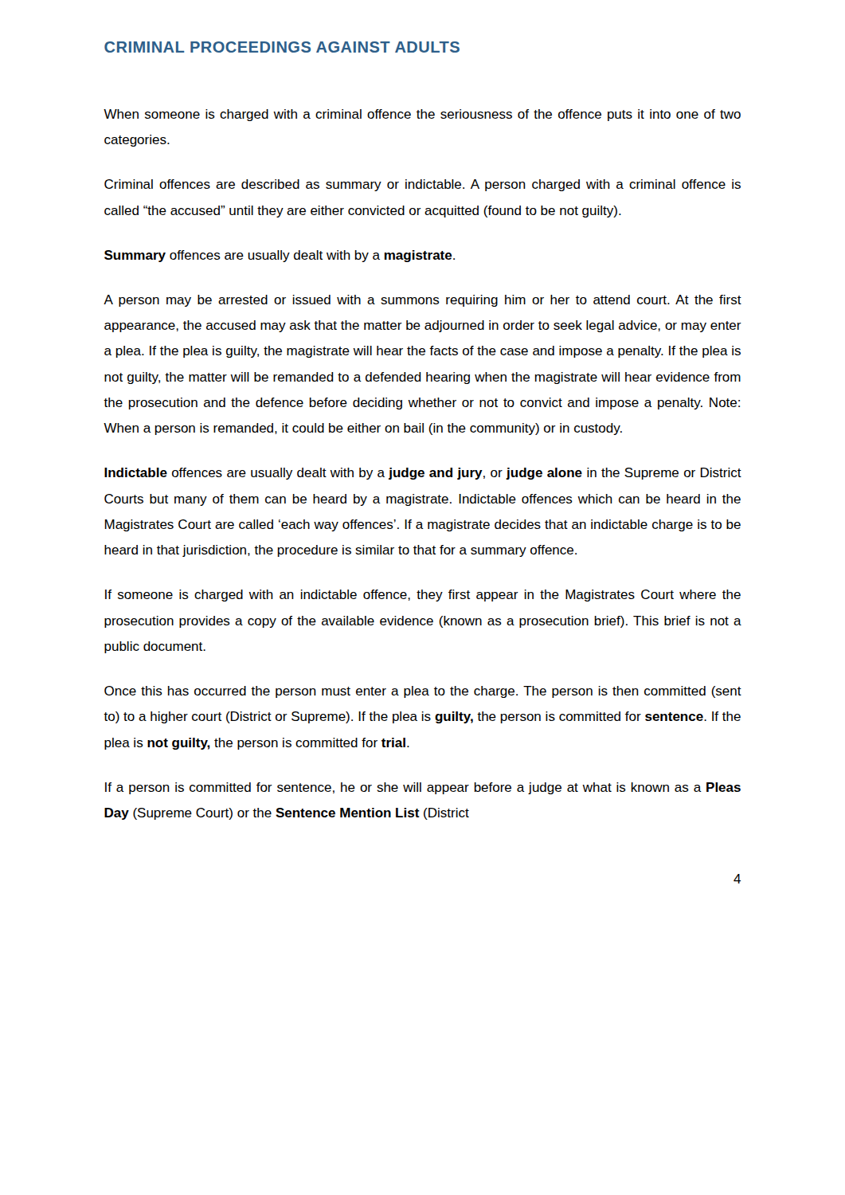CRIMINAL PROCEEDINGS AGAINST ADULTS
When someone is charged with a criminal offence the seriousness of the offence puts it into one of two categories.
Criminal offences are described as summary or indictable. A person charged with a criminal offence is called “the accused” until they are either convicted or acquitted (found to be not guilty).
Summary offences are usually dealt with by a magistrate.
A person may be arrested or issued with a summons requiring him or her to attend court. At the first appearance, the accused may ask that the matter be adjourned in order to seek legal advice, or may enter a plea. If the plea is guilty, the magistrate will hear the facts of the case and impose a penalty. If the plea is not guilty, the matter will be remanded to a defended hearing when the magistrate will hear evidence from the prosecution and the defence before deciding whether or not to convict and impose a penalty. Note: When a person is remanded, it could be either on bail (in the community) or in custody.
Indictable offences are usually dealt with by a judge and jury, or judge alone in the Supreme or District Courts but many of them can be heard by a magistrate. Indictable offences which can be heard in the Magistrates Court are called ‘each way offences’. If a magistrate decides that an indictable charge is to be heard in that jurisdiction, the procedure is similar to that for a summary offence.
If someone is charged with an indictable offence, they first appear in the Magistrates Court where the prosecution provides a copy of the available evidence (known as a prosecution brief). This brief is not a public document.
Once this has occurred the person must enter a plea to the charge. The person is then committed (sent to) to a higher court (District or Supreme). If the plea is guilty, the person is committed for sentence. If the plea is not guilty, the person is committed for trial.
If a person is committed for sentence, he or she will appear before a judge at what is known as a Pleas Day (Supreme Court) or the Sentence Mention List (District
4